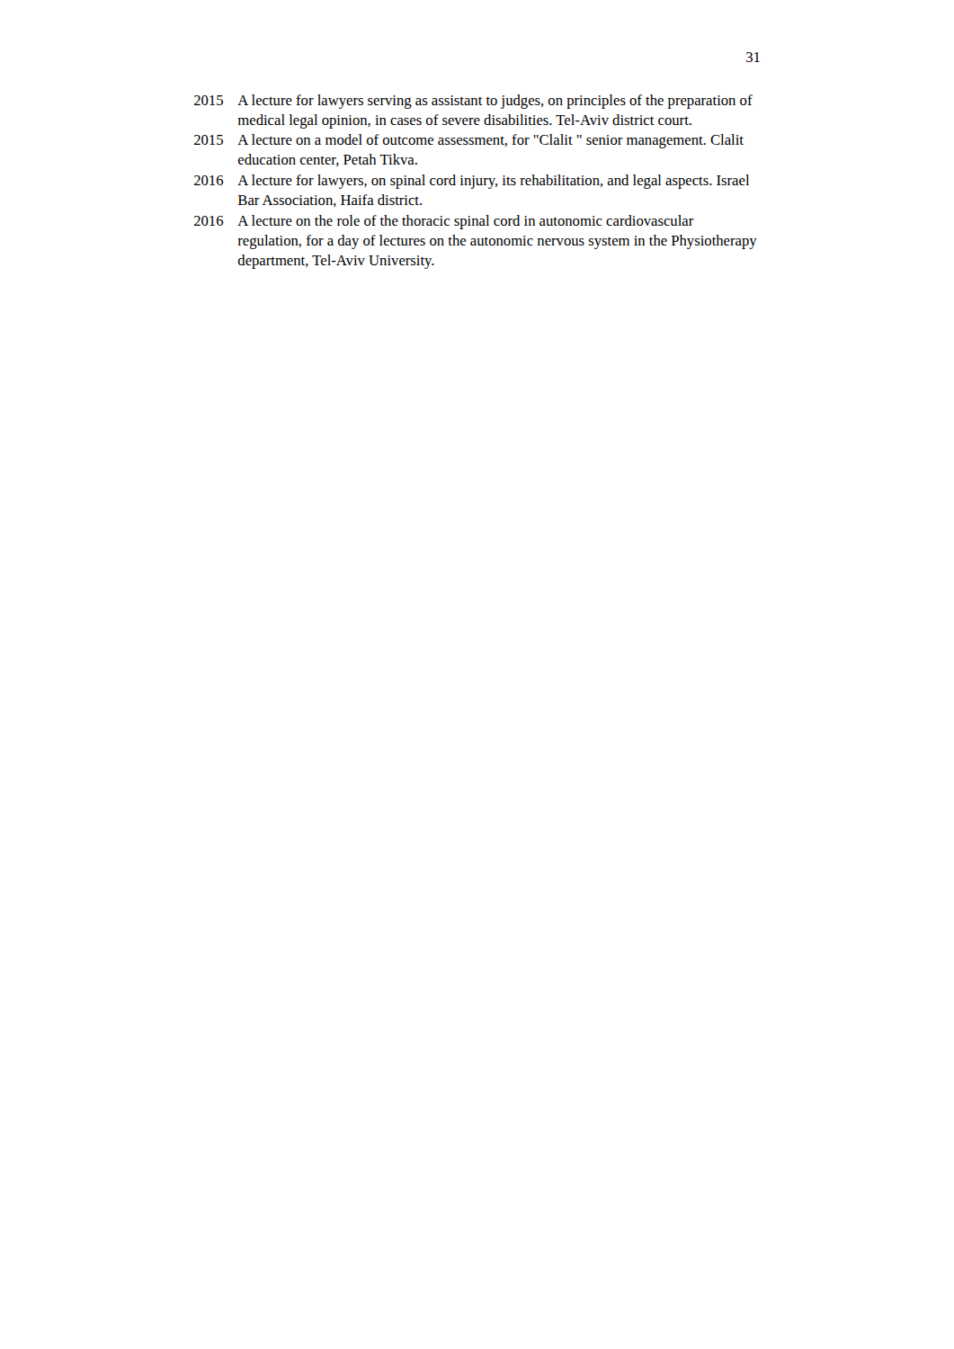31
2015 A lecture for lawyers serving as assistant to judges, on principles of the preparation of medical legal opinion, in cases of severe disabilities. Tel-Aviv district court.
2015 A lecture on a model of outcome assessment, for "Clalit " senior management. Clalit education center, Petah Tikva.
2016 A lecture for lawyers, on spinal cord injury, its rehabilitation, and legal aspects. Israel Bar Association, Haifa district.
2016 A lecture on the role of the thoracic spinal cord in autonomic cardiovascular regulation, for a day of lectures on the autonomic nervous system in the Physiotherapy department, Tel-Aviv University.